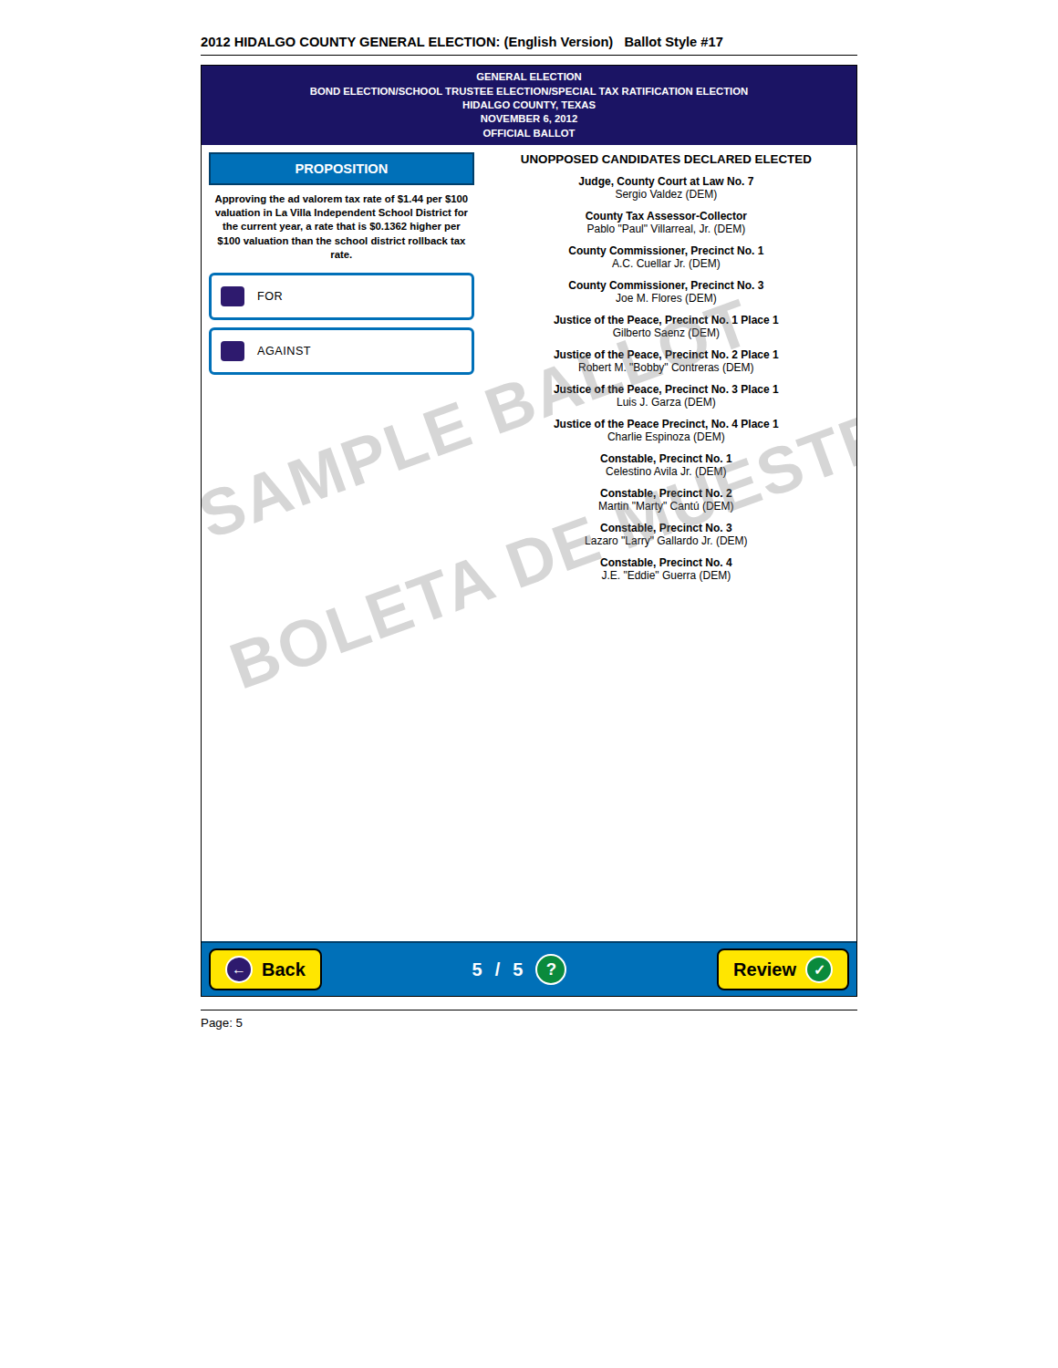2012 HIDALGO COUNTY GENERAL ELECTION: (English Version) Ballot Style #17
GENERAL ELECTION
BOND ELECTION/SCHOOL TRUSTEE ELECTION/SPECIAL TAX RATIFICATION ELECTION
HIDALGO COUNTY, TEXAS
NOVEMBER 6, 2012
OFFICIAL BALLOT
PROPOSITION
Approving the ad valorem tax rate of $1.44 per $100 valuation in La Villa Independent School District for the current year, a rate that is $0.1362 higher per $100 valuation than the school district rollback tax rate.
FOR
AGAINST
UNOPPOSED CANDIDATES DECLARED ELECTED
Judge, County Court at Law No. 7
Sergio Valdez (DEM)
County Tax Assessor-Collector
Pablo "Paul" Villarreal, Jr. (DEM)
County Commissioner, Precinct No. 1
A.C. Cuellar Jr. (DEM)
County Commissioner, Precinct No. 3
Joe M. Flores (DEM)
Justice of the Peace, Precinct No. 1 Place 1
Gilberto Saenz (DEM)
Justice of the Peace, Precinct No. 2 Place 1
Robert M. "Bobby" Contreras (DEM)
Justice of the Peace, Precinct No. 3 Place 1
Luis J. Garza (DEM)
Justice of the Peace Precinct, No. 4 Place 1
Charlie Espinoza (DEM)
Constable, Precinct No. 1
Celestino Avila Jr. (DEM)
Constable, Precinct No. 2
Martin "Marty" Cantú (DEM)
Constable, Precinct No. 3
Lazaro "Larry" Gallardo Jr. (DEM)
Constable, Precinct No. 4
J.E. "Eddie" Guerra (DEM)
← Back
5/5 ?
Review ✓
SAMPLE BALLOT
BOLETA DE MUESTRA
Page: 5